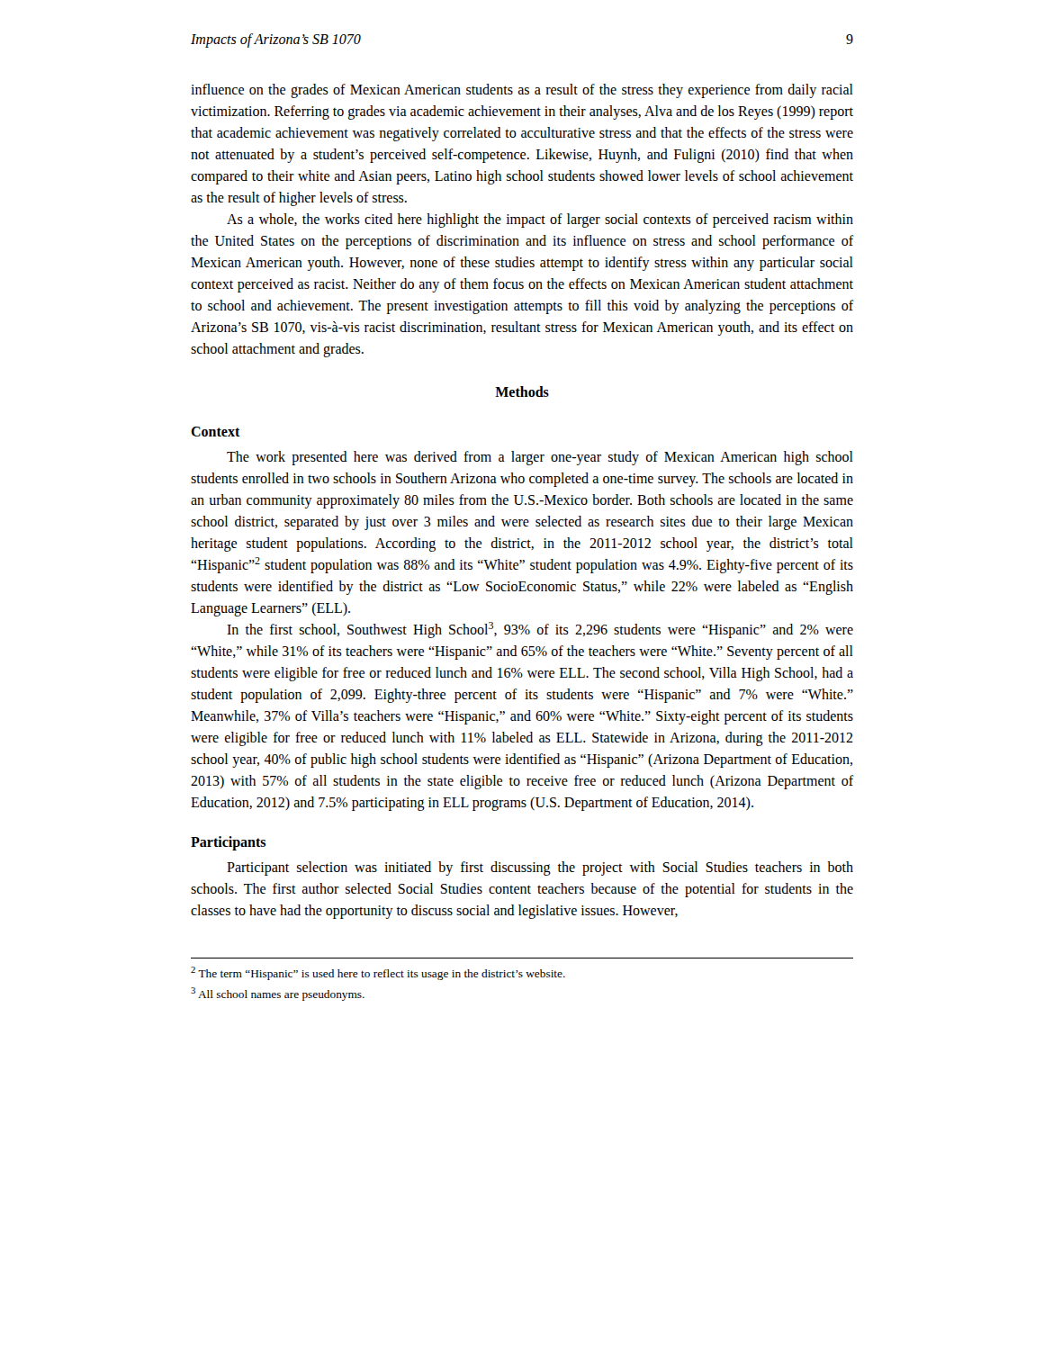Impacts of Arizona’s SB 1070 9
influence on the grades of Mexican American students as a result of the stress they experience from daily racial victimization. Referring to grades via academic achievement in their analyses, Alva and de los Reyes (1999) report that academic achievement was negatively correlated to acculturative stress and that the effects of the stress were not attenuated by a student’s perceived self-competence. Likewise, Huynh, and Fuligni (2010) find that when compared to their white and Asian peers, Latino high school students showed lower levels of school achievement as the result of higher levels of stress.
As a whole, the works cited here highlight the impact of larger social contexts of perceived racism within the United States on the perceptions of discrimination and its influence on stress and school performance of Mexican American youth. However, none of these studies attempt to identify stress within any particular social context perceived as racist. Neither do any of them focus on the effects on Mexican American student attachment to school and achievement. The present investigation attempts to fill this void by analyzing the perceptions of Arizona’s SB 1070, vis-à-vis racist discrimination, resultant stress for Mexican American youth, and its effect on school attachment and grades.
Methods
Context
The work presented here was derived from a larger one-year study of Mexican American high school students enrolled in two schools in Southern Arizona who completed a one-time survey. The schools are located in an urban community approximately 80 miles from the U.S.-Mexico border. Both schools are located in the same school district, separated by just over 3 miles and were selected as research sites due to their large Mexican heritage student populations. According to the district, in the 2011-2012 school year, the district’s total “Hispanic”2 student population was 88% and its “White” student population was 4.9%. Eighty-five percent of its students were identified by the district as “Low SocioEconomic Status,” while 22% were labeled as “English Language Learners” (ELL).
In the first school, Southwest High School3, 93% of its 2,296 students were “Hispanic” and 2% were “White,” while 31% of its teachers were “Hispanic” and 65% of the teachers were “White.” Seventy percent of all students were eligible for free or reduced lunch and 16% were ELL. The second school, Villa High School, had a student population of 2,099. Eighty-three percent of its students were “Hispanic” and 7% were “White.” Meanwhile, 37% of Villa’s teachers were “Hispanic,” and 60% were “White.” Sixty-eight percent of its students were eligible for free or reduced lunch with 11% labeled as ELL. Statewide in Arizona, during the 2011-2012 school year, 40% of public high school students were identified as “Hispanic” (Arizona Department of Education, 2013) with 57% of all students in the state eligible to receive free or reduced lunch (Arizona Department of Education, 2012) and 7.5% participating in ELL programs (U.S. Department of Education, 2014).
Participants
Participant selection was initiated by first discussing the project with Social Studies teachers in both schools. The first author selected Social Studies content teachers because of the potential for students in the classes to have had the opportunity to discuss social and legislative issues. However,
2 The term “Hispanic” is used here to reflect its usage in the district’s website.
3 All school names are pseudonyms.